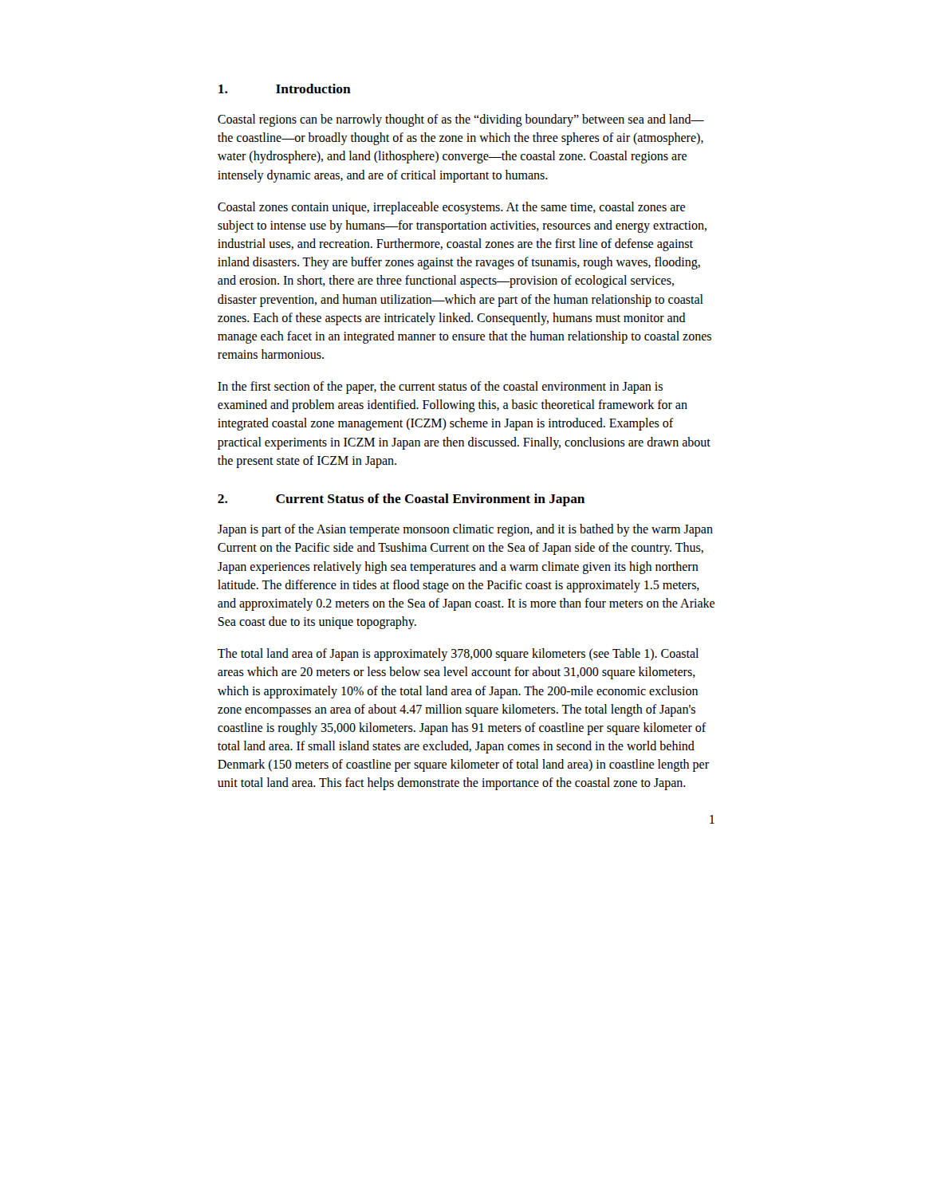1. Introduction
Coastal regions can be narrowly thought of as the “dividing boundary” between sea and land—the coastline—or broadly thought of as the zone in which the three spheres of air (atmosphere), water (hydrosphere), and land (lithosphere) converge—the coastal zone. Coastal regions are intensely dynamic areas, and are of critical important to humans.
Coastal zones contain unique, irreplaceable ecosystems. At the same time, coastal zones are subject to intense use by humans—for transportation activities, resources and energy extraction, industrial uses, and recreation. Furthermore, coastal zones are the first line of defense against inland disasters. They are buffer zones against the ravages of tsunamis, rough waves, flooding, and erosion. In short, there are three functional aspects—provision of ecological services, disaster prevention, and human utilization—which are part of the human relationship to coastal zones. Each of these aspects are intricately linked. Consequently, humans must monitor and manage each facet in an integrated manner to ensure that the human relationship to coastal zones remains harmonious.
In the first section of the paper, the current status of the coastal environment in Japan is examined and problem areas identified. Following this, a basic theoretical framework for an integrated coastal zone management (ICZM) scheme in Japan is introduced. Examples of practical experiments in ICZM in Japan are then discussed. Finally, conclusions are drawn about the present state of ICZM in Japan.
2. Current Status of the Coastal Environment in Japan
Japan is part of the Asian temperate monsoon climatic region, and it is bathed by the warm Japan Current on the Pacific side and Tsushima Current on the Sea of Japan side of the country. Thus, Japan experiences relatively high sea temperatures and a warm climate given its high northern latitude. The difference in tides at flood stage on the Pacific coast is approximately 1.5 meters, and approximately 0.2 meters on the Sea of Japan coast. It is more than four meters on the Ariake Sea coast due to its unique topography.
The total land area of Japan is approximately 378,000 square kilometers (see Table 1). Coastal areas which are 20 meters or less below sea level account for about 31,000 square kilometers, which is approximately 10% of the total land area of Japan. The 200-mile economic exclusion zone encompasses an area of about 4.47 million square kilometers. The total length of Japan's coastline is roughly 35,000 kilometers. Japan has 91 meters of coastline per square kilometer of total land area. If small island states are excluded, Japan comes in second in the world behind Denmark (150 meters of coastline per square kilometer of total land area) in coastline length per unit total land area. This fact helps demonstrate the importance of the coastal zone to Japan.
1